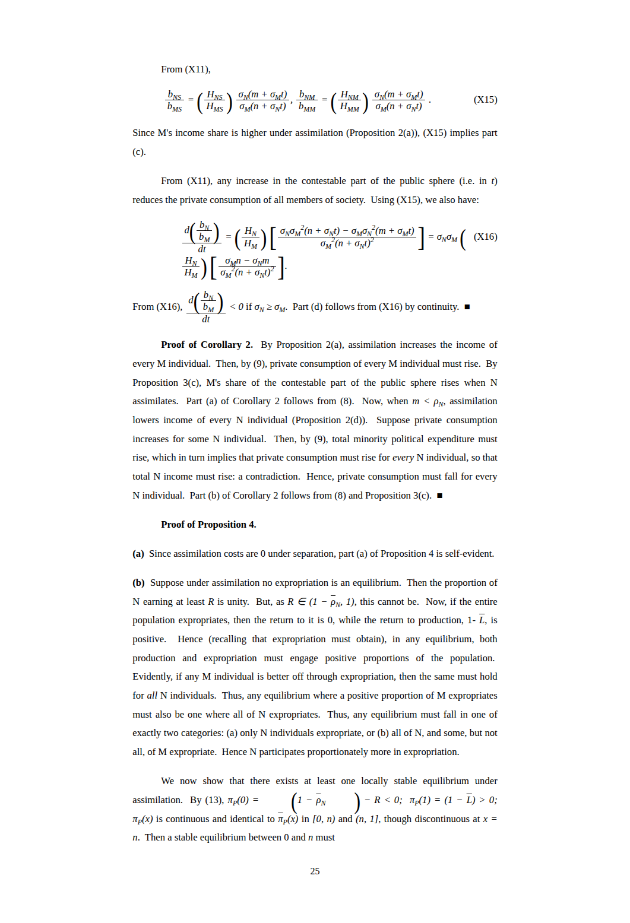From (X11),
bNS bMS = (HNS HMS) σN(m + σMt) σM(n + σNt), bNM bMM = (HNM HMM) σN(m + σMt) σM(n + σNt) .
(X15)
Since M's income share is higher under assimilation (Proposition 2(a)), (X15) implies part (c).
From (X11), any increase in the contestable part of the public sphere (i.e. in t) reduces the private consumption of all members of society. Using (X15), we also have:
d(bN bM) dt = (HN HM) [σNσM2(n + σNt) − σMσN2(m + σMt) σM2(n + σNt)2] = σNσM (HN HM) [σMn − σNm σM2(n + σNt)2].
(X16)
From (X16), d(bN bM) dt < 0 if σN ≥ σM. Part (d) follows from (X16) by continuity. ■
Proof of Corollary 2. By Proposition 2(a), assimilation increases the income of every M individual. Then, by (9), private consumption of every M individual must rise. By Proposition 3(c), M's share of the contestable part of the public sphere rises when N assimilates. Part (a) of Corollary 2 follows from (8). Now, when m < ρN, assimilation lowers income of every N individual (Proposition 2(d)). Suppose private consumption increases for some N individual. Then, by (9), total minority political expenditure must rise, which in turn implies that private consumption must rise for every N individual, so that total N income must rise: a contradiction. Hence, private consumption must fall for every N individual. Part (b) of Corollary 2 follows from (8) and Proposition 3(c). ■
Proof of Proposition 4.
(a) Since assimilation costs are 0 under separation, part (a) of Proposition 4 is self-evident.
(b) Suppose under assimilation no expropriation is an equilibrium. Then the proportion of N earning at least R is unity. But, as R ∈ (1 − ρN, 1), this cannot be. Now, if the entire population expropriates, then the return to it is 0, while the return to production, 1- L, is positive. Hence (recalling that expropriation must obtain), in any equilibrium, both production and expropriation must engage positive proportions of the population. Evidently, if any M individual is better off through expropriation, then the same must hold for all N individuals. Thus, any equilibrium where a positive proportion of M expropriates must also be one where all of N expropriates. Thus, any equilibrium must fall in one of exactly two categories: (a) only N individuals expropriate, or (b) all of N, and some, but not all, of M expropriate. Hence N participates proportionately more in expropriation.
We now show that there exists at least one locally stable equilibrium under assimilation. By (13), πP(0) = (1 − ρN) − R < 0; πP(1) = (1 − L) > 0; πP(x) is continuous and identical to πP(x) in [0, n) and (n, 1], though discontinuous at x = n. Then a stable equilibrium between 0 and n must
25